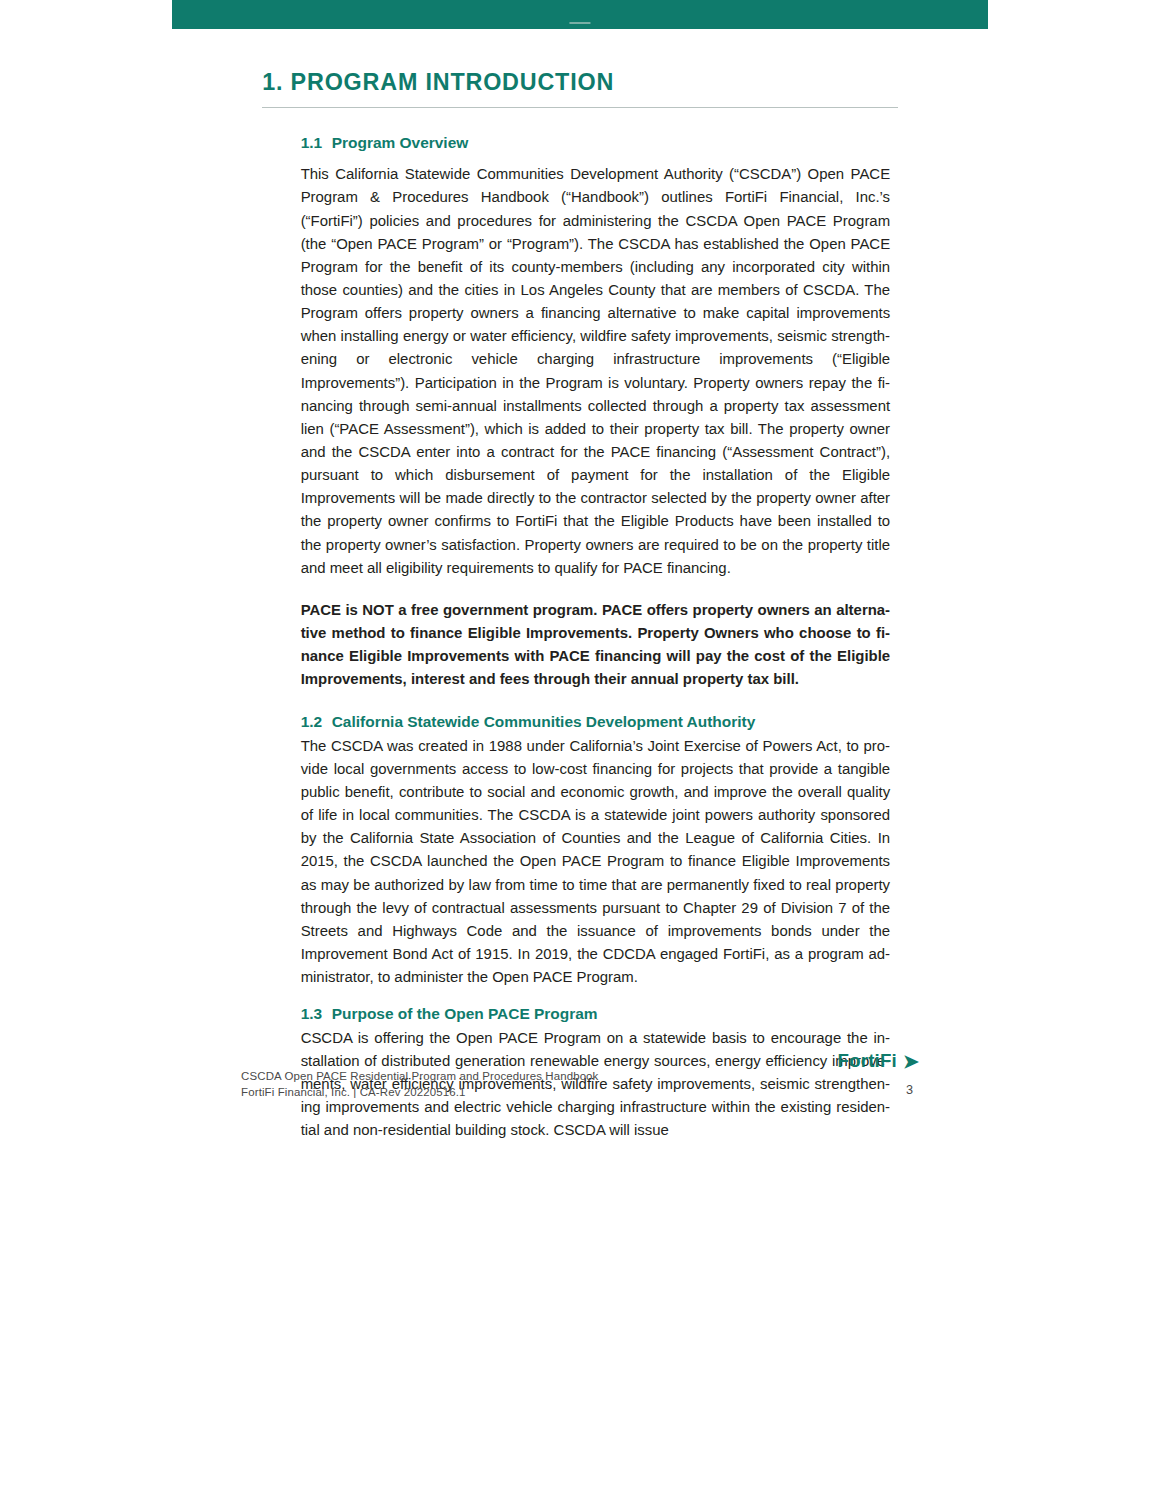1. PROGRAM INTRODUCTION
1.1 Program Overview
This California Statewide Communities Development Authority (“CSCDA”) Open PACE Program & Procedures Handbook (“Handbook”) outlines FortiFi Financial, Inc.’s (“FortiFi”) policies and procedures for administering the CSCDA Open PACE Program (the “Open PACE Program” or “Program”). The CSCDA has established the Open PACE Program for the benefit of its county-members (including any incorporated city within those counties) and the cities in Los Angeles County that are members of CSCDA. The Program offers property owners a financing alternative to make capital improvements when installing energy or water efficiency, wildfire safety improvements, seismic strengthening or electronic vehicle charging infrastructure improvements (“Eligible Improvements”). Participation in the Program is voluntary. Property owners repay the financing through semi-annual installments collected through a property tax assessment lien (“PACE Assessment”), which is added to their property tax bill. The property owner and the CSCDA enter into a contract for the PACE financing (“Assessment Contract”), pursuant to which disbursement of payment for the installation of the Eligible Improvements will be made directly to the contractor selected by the property owner after the property owner confirms to FortiFi that the Eligible Products have been installed to the property owner’s satisfaction. Property owners are required to be on the property title and meet all eligibility requirements to qualify for PACE financing.
PACE is NOT a free government program. PACE offers property owners an alternative method to finance Eligible Improvements. Property Owners who choose to finance Eligible Improvements with PACE financing will pay the cost of the Eligible Improvements, interest and fees through their annual property tax bill.
1.2 California Statewide Communities Development Authority
The CSCDA was created in 1988 under California’s Joint Exercise of Powers Act, to provide local governments access to low-cost financing for projects that provide a tangible public benefit, contribute to social and economic growth, and improve the overall quality of life in local communities. The CSCDA is a statewide joint powers authority sponsored by the California State Association of Counties and the League of California Cities. In 2015, the CSCDA launched the Open PACE Program to finance Eligible Improvements as may be authorized by law from time to time that are permanently fixed to real property through the levy of contractual assessments pursuant to Chapter 29 of Division 7 of the Streets and Highways Code and the issuance of improvements bonds under the Improvement Bond Act of 1915. In 2019, the CDCDA engaged FortiFi, as a program administrator, to administer the Open PACE Program.
1.3 Purpose of the Open PACE Program
CSCDA is offering the Open PACE Program on a statewide basis to encourage the installation of distributed generation renewable energy sources, energy efficiency improvements, water efficiency improvements, wildfire safety improvements, seismic strengthening improvements and electric vehicle charging infrastructure within the existing residential and non-residential building stock. CSCDA will issue
CSCDA Open PACE Residential Program and Procedures Handbook
FortiFi Financial, Inc. | CA-Rev 20220516.1
FortiFi➤
3